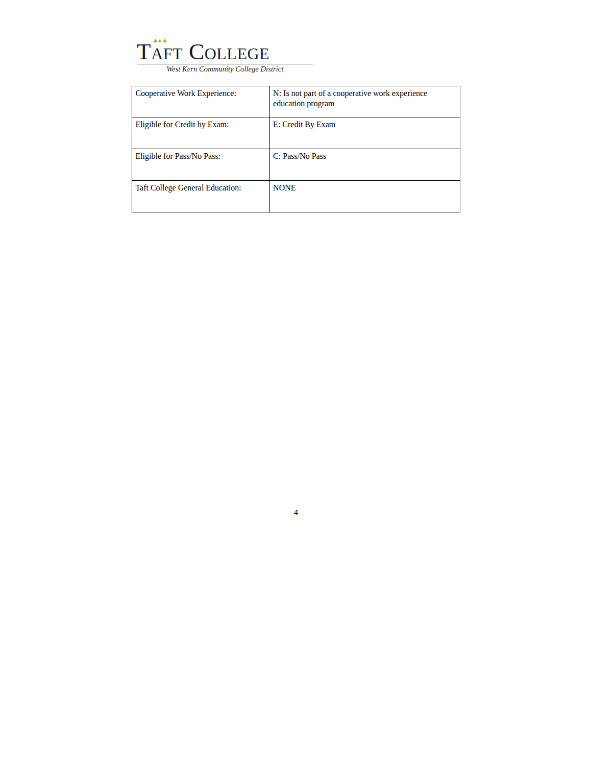▲▴▲ Taft College West Kern Community College District
| Cooperative Work Experience: | N: Is not part of a cooperative work experience education program |
| Eligible for Credit by Exam: | E: Credit By Exam |
| Eligible for Pass/No Pass: | C: Pass/No Pass |
| Taft College General Education: | NONE |
4